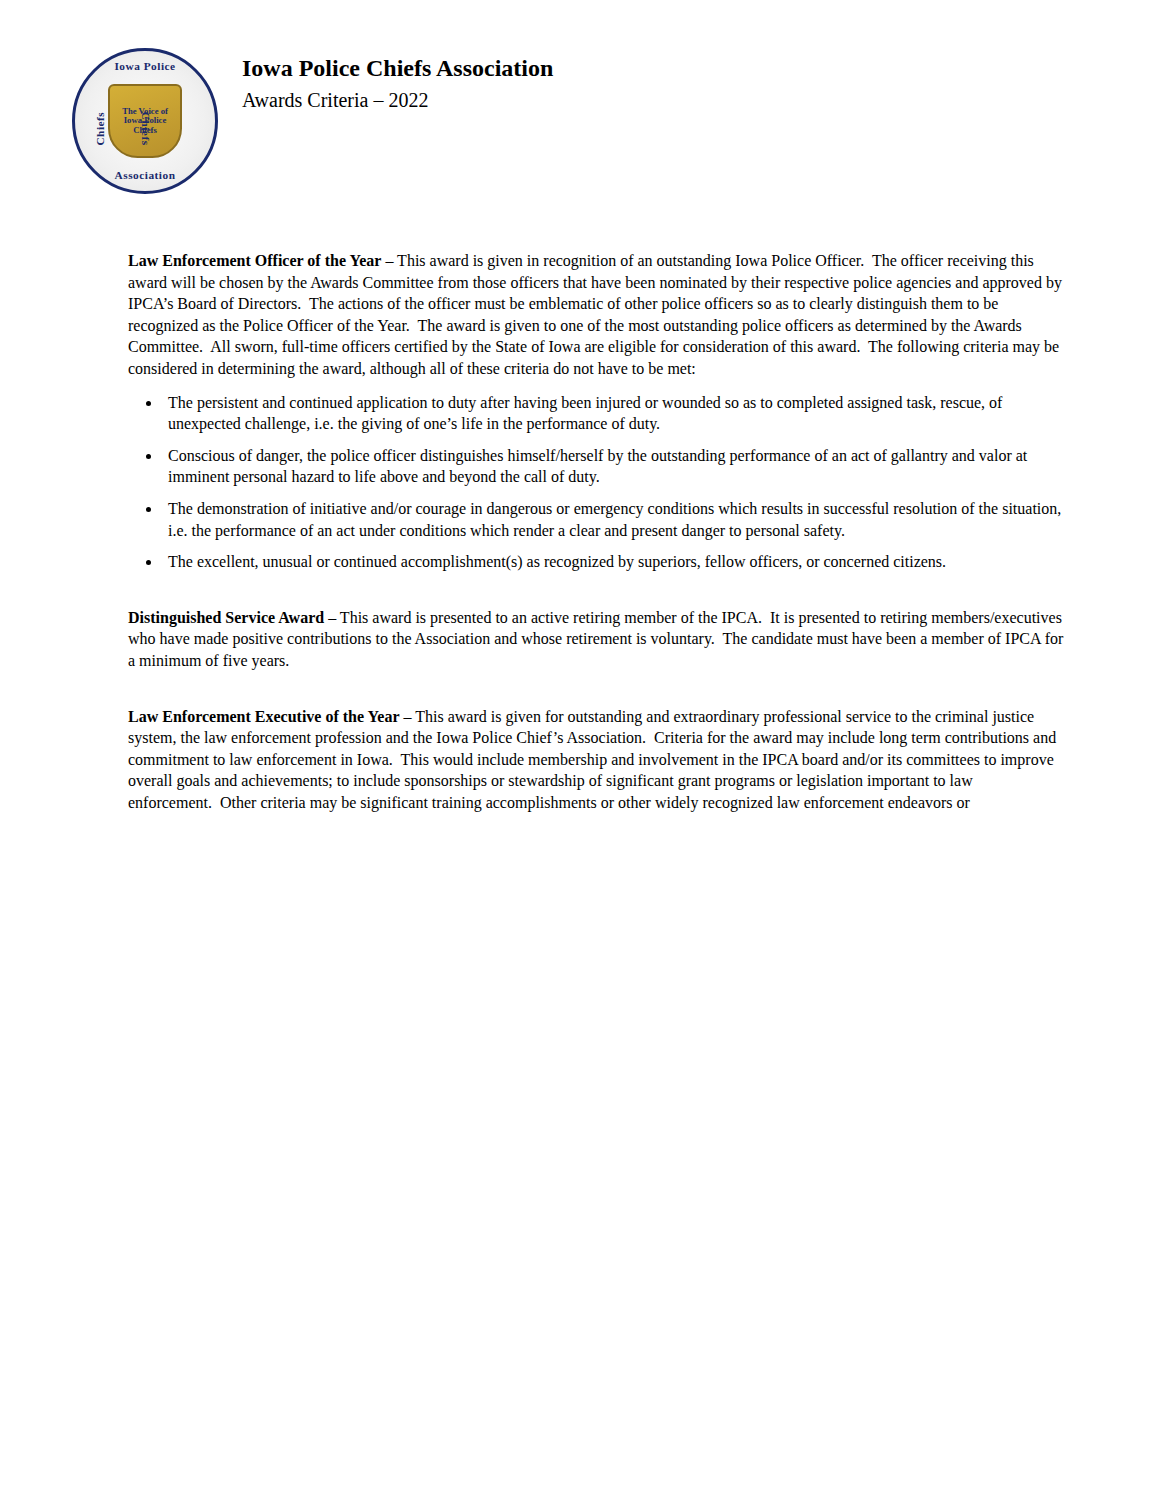Iowa Police Association Chiefs Chiefs
The Voice of Iowa Police Chiefs
Iowa Police Chiefs Association
Awards Criteria – 2022
Law Enforcement Officer of the Year – This award is given in recognition of an outstanding Iowa Police Officer. The officer receiving this award will be chosen by the Awards Committee from those officers that have been nominated by their respective police agencies and approved by IPCA’s Board of Directors. The actions of the officer must be emblematic of other police officers so as to clearly distinguish them to be recognized as the Police Officer of the Year. The award is given to one of the most outstanding police officers as determined by the Awards Committee. All sworn, full-time officers certified by the State of Iowa are eligible for consideration of this award. The following criteria may be considered in determining the award, although all of these criteria do not have to be met:
The persistent and continued application to duty after having been injured or wounded so as to completed assigned task, rescue, of unexpected challenge, i.e. the giving of one’s life in the performance of duty.
Conscious of danger, the police officer distinguishes himself/herself by the outstanding performance of an act of gallantry and valor at imminent personal hazard to life above and beyond the call of duty.
The demonstration of initiative and/or courage in dangerous or emergency conditions which results in successful resolution of the situation, i.e. the performance of an act under conditions which render a clear and present danger to personal safety.
The excellent, unusual or continued accomplishment(s) as recognized by superiors, fellow officers, or concerned citizens.
Distinguished Service Award – This award is presented to an active retiring member of the IPCA. It is presented to retiring members/executives who have made positive contributions to the Association and whose retirement is voluntary. The candidate must have been a member of IPCA for a minimum of five years.
Law Enforcement Executive of the Year – This award is given for outstanding and extraordinary professional service to the criminal justice system, the law enforcement profession and the Iowa Police Chief’s Association. Criteria for the award may include long term contributions and commitment to law enforcement in Iowa. This would include membership and involvement in the IPCA board and/or its committees to improve overall goals and achievements; to include sponsorships or stewardship of significant grant programs or legislation important to law enforcement. Other criteria may be significant training accomplishments or other widely recognized law enforcement endeavors or